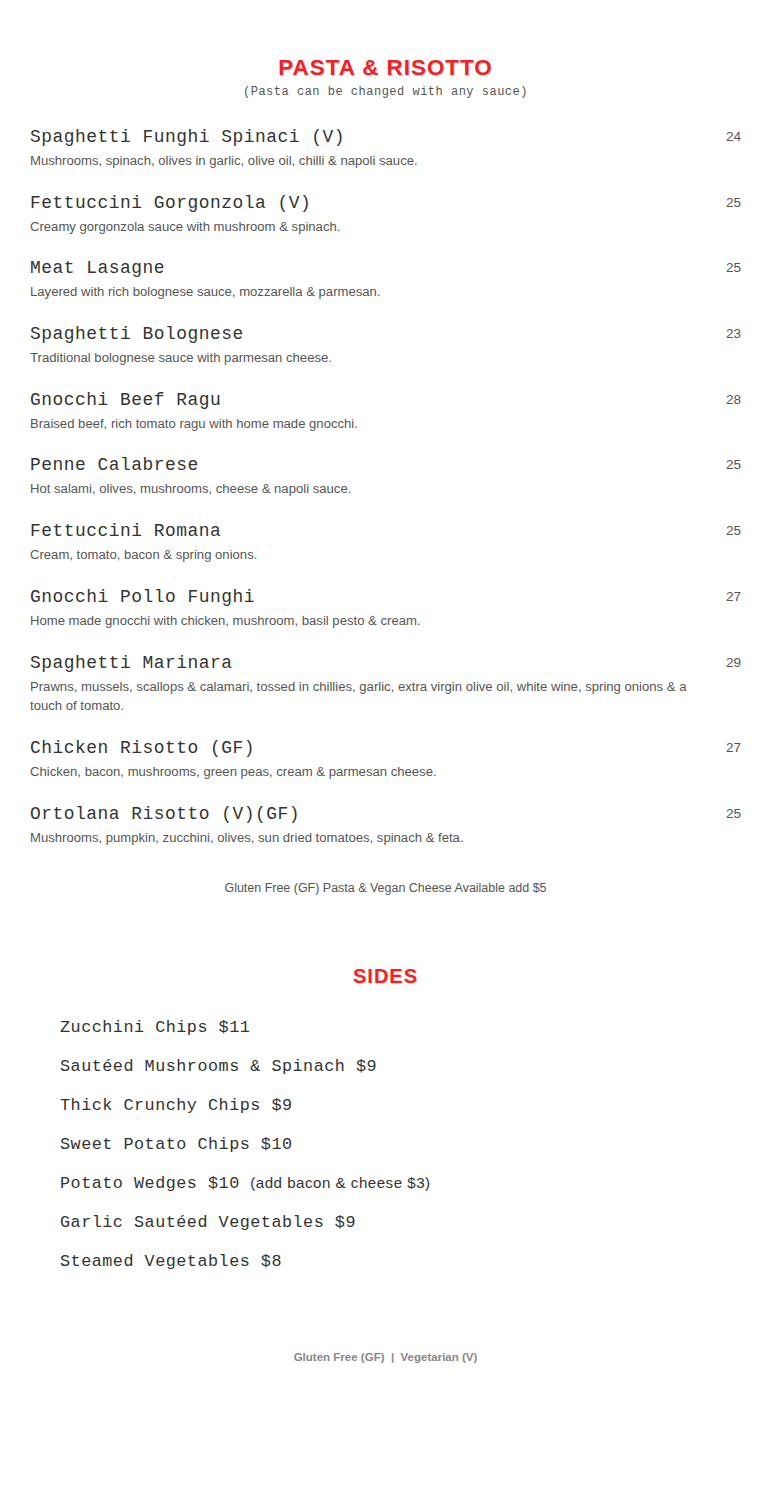PASTA & RISOTTO
(Pasta can be changed with any sauce)
Spaghetti Funghi Spinaci (V)
Mushrooms, spinach, olives in garlic, olive oil, chilli & napoli sauce.
24
Fettuccini Gorgonzola (V)
Creamy gorgonzola sauce with mushroom & spinach.
25
Meat Lasagne
Layered with rich bolognese sauce, mozzarella & parmesan.
25
Spaghetti Bolognese
Traditional bolognese sauce with parmesan cheese.
23
Gnocchi Beef Ragu
Braised beef, rich tomato ragu with home made gnocchi.
28
Penne Calabrese
Hot salami, olives, mushrooms, cheese & napoli sauce.
25
Fettuccini Romana
Cream, tomato, bacon & spring onions.
25
Gnocchi Pollo Funghi
Home made gnocchi with chicken, mushroom, basil pesto & cream.
27
Spaghetti Marinara
Prawns, mussels, scallops & calamari, tossed in chillies, garlic, extra virgin olive oil, white wine, spring onions & a touch of tomato.
29
Chicken Risotto (GF)
Chicken, bacon, mushrooms, green peas, cream & parmesan cheese.
27
Ortolana Risotto (V)(GF)
Mushrooms, pumpkin, zucchini, olives, sun dried tomatoes, spinach & feta.
25
Gluten Free (GF) Pasta & Vegan Cheese Available add $5
SIDES
Zucchini Chips $11
Sautéed Mushrooms & Spinach $9
Thick Crunchy Chips $9
Sweet Potato Chips $10
Potato Wedges $10 (add bacon & cheese $3)
Garlic Sautéed Vegetables $9
Steamed Vegetables $8
Gluten Free (GF) | Vegetarian (V)